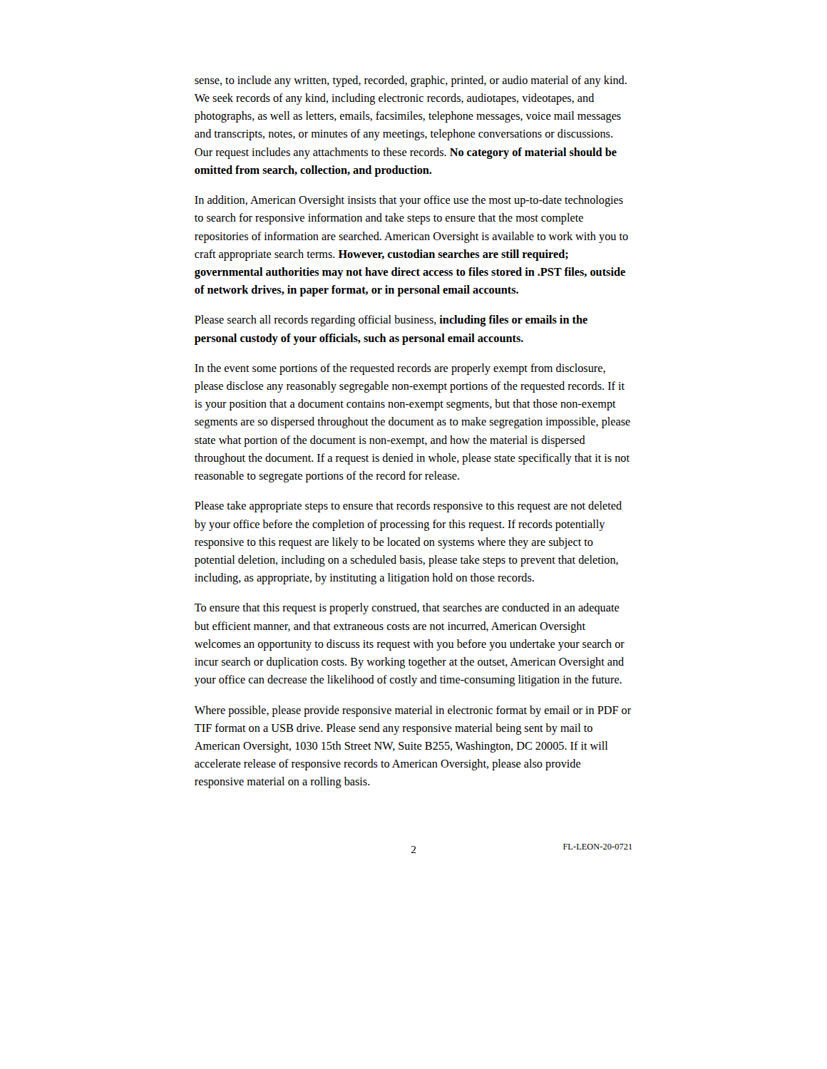sense, to include any written, typed, recorded, graphic, printed, or audio material of any kind. We seek records of any kind, including electronic records, audiotapes, videotapes, and photographs, as well as letters, emails, facsimiles, telephone messages, voice mail messages and transcripts, notes, or minutes of any meetings, telephone conversations or discussions. Our request includes any attachments to these records. No category of material should be omitted from search, collection, and production.
In addition, American Oversight insists that your office use the most up-to-date technologies to search for responsive information and take steps to ensure that the most complete repositories of information are searched. American Oversight is available to work with you to craft appropriate search terms. However, custodian searches are still required; governmental authorities may not have direct access to files stored in .PST files, outside of network drives, in paper format, or in personal email accounts.
Please search all records regarding official business, including files or emails in the personal custody of your officials, such as personal email accounts.
In the event some portions of the requested records are properly exempt from disclosure, please disclose any reasonably segregable non-exempt portions of the requested records. If it is your position that a document contains non-exempt segments, but that those non-exempt segments are so dispersed throughout the document as to make segregation impossible, please state what portion of the document is non-exempt, and how the material is dispersed throughout the document. If a request is denied in whole, please state specifically that it is not reasonable to segregate portions of the record for release.
Please take appropriate steps to ensure that records responsive to this request are not deleted by your office before the completion of processing for this request. If records potentially responsive to this request are likely to be located on systems where they are subject to potential deletion, including on a scheduled basis, please take steps to prevent that deletion, including, as appropriate, by instituting a litigation hold on those records.
To ensure that this request is properly construed, that searches are conducted in an adequate but efficient manner, and that extraneous costs are not incurred, American Oversight welcomes an opportunity to discuss its request with you before you undertake your search or incur search or duplication costs. By working together at the outset, American Oversight and your office can decrease the likelihood of costly and time-consuming litigation in the future.
Where possible, please provide responsive material in electronic format by email or in PDF or TIF format on a USB drive. Please send any responsive material being sent by mail to American Oversight, 1030 15th Street NW, Suite B255, Washington, DC 20005. If it will accelerate release of responsive records to American Oversight, please also provide responsive material on a rolling basis.
2 FL-LEON-20-0721